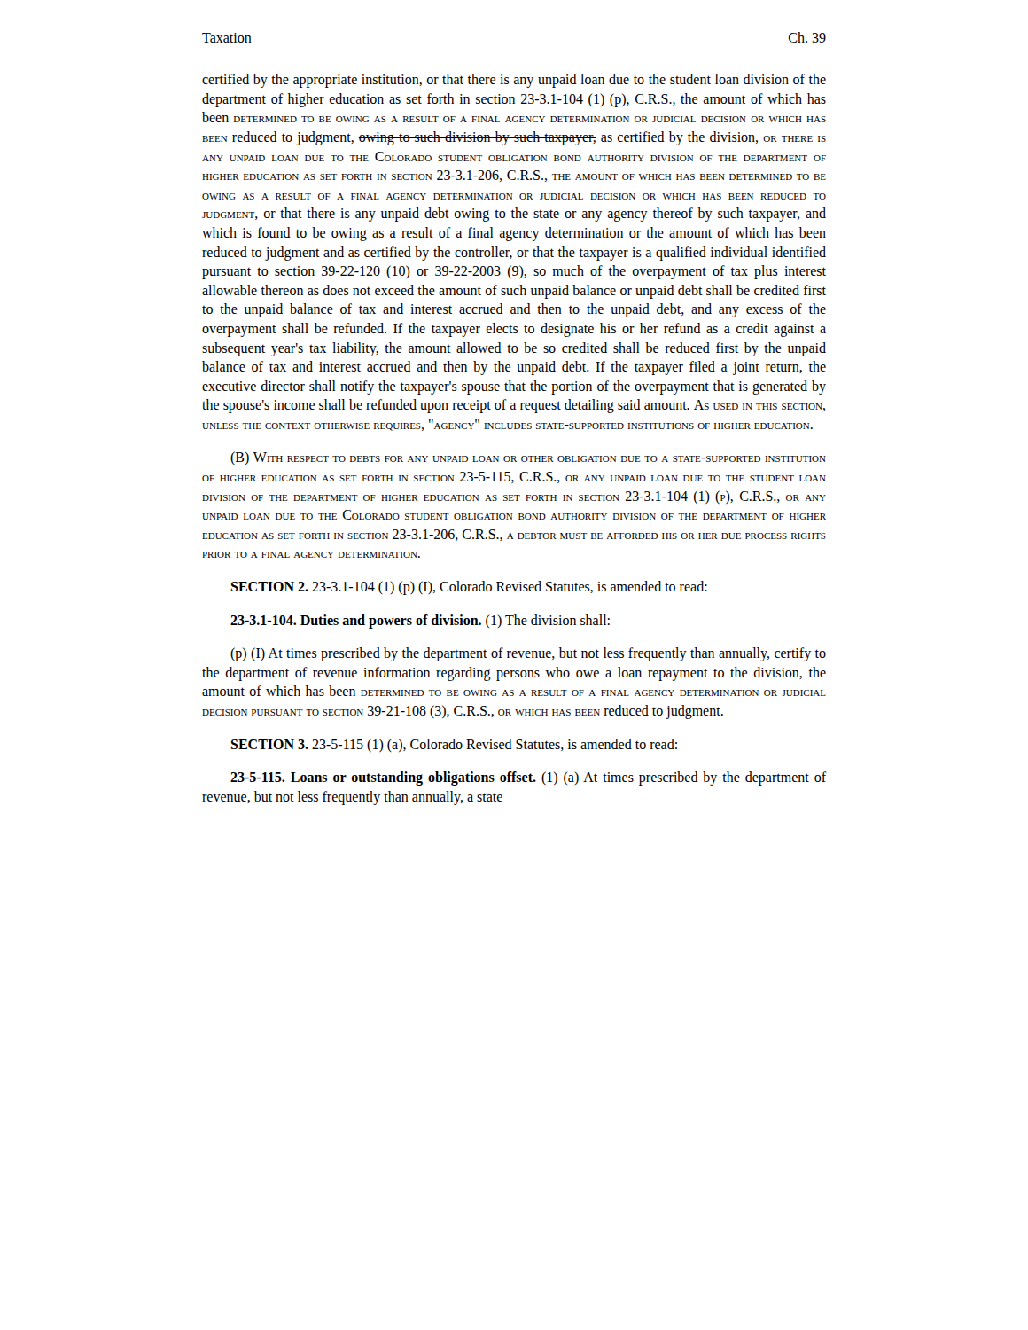Taxation Ch. 39
certified by the appropriate institution, or that there is any unpaid loan due to the student loan division of the department of higher education as set forth in section 23-3.1-104 (1) (p), C.R.S., the amount of which has been determined to be owing as a result of a final agency determination or judicial decision or which has been reduced to judgment, owing to such division by such taxpayer, as certified by the division, or there is any unpaid loan due to the Colorado student obligation bond authority division of the department of higher education as set forth in section 23-3.1-206, C.R.S., the amount of which has been determined to be owing as a result of a final agency determination or judicial decision or which has been reduced to judgment, or that there is any unpaid debt owing to the state or any agency thereof by such taxpayer, and which is found to be owing as a result of a final agency determination or the amount of which has been reduced to judgment and as certified by the controller, or that the taxpayer is a qualified individual identified pursuant to section 39-22-120 (10) or 39-22-2003 (9), so much of the overpayment of tax plus interest allowable thereon as does not exceed the amount of such unpaid balance or unpaid debt shall be credited first to the unpaid balance of tax and interest accrued and then to the unpaid debt, and any excess of the overpayment shall be refunded. If the taxpayer elects to designate his or her refund as a credit against a subsequent year's tax liability, the amount allowed to be so credited shall be reduced first by the unpaid balance of tax and interest accrued and then by the unpaid debt. If the taxpayer filed a joint return, the executive director shall notify the taxpayer's spouse that the portion of the overpayment that is generated by the spouse's income shall be refunded upon receipt of a request detailing said amount. As used in this section, unless the context otherwise requires, "agency" includes state-supported institutions of higher education.
(B) With respect to debts for any unpaid loan or other obligation due to a state-supported institution of higher education as set forth in section 23-5-115, C.R.S., or any unpaid loan due to the student loan division of the department of higher education as set forth in section 23-3.1-104 (1) (p), C.R.S., or any unpaid loan due to the Colorado student obligation bond authority division of the department of higher education as set forth in section 23-3.1-206, C.R.S., a debtor must be afforded his or her due process rights prior to a final agency determination.
SECTION 2. 23-3.1-104 (1) (p) (I), Colorado Revised Statutes, is amended to read:
23-3.1-104. Duties and powers of division. (1) The division shall:
(p) (I) At times prescribed by the department of revenue, but not less frequently than annually, certify to the department of revenue information regarding persons who owe a loan repayment to the division, the amount of which has been determined to be owing as a result of a final agency determination or judicial decision pursuant to section 39-21-108 (3), C.R.S., or which has been reduced to judgment.
SECTION 3. 23-5-115 (1) (a), Colorado Revised Statutes, is amended to read:
23-5-115. Loans or outstanding obligations offset. (1) (a) At times prescribed by the department of revenue, but not less frequently than annually, a state